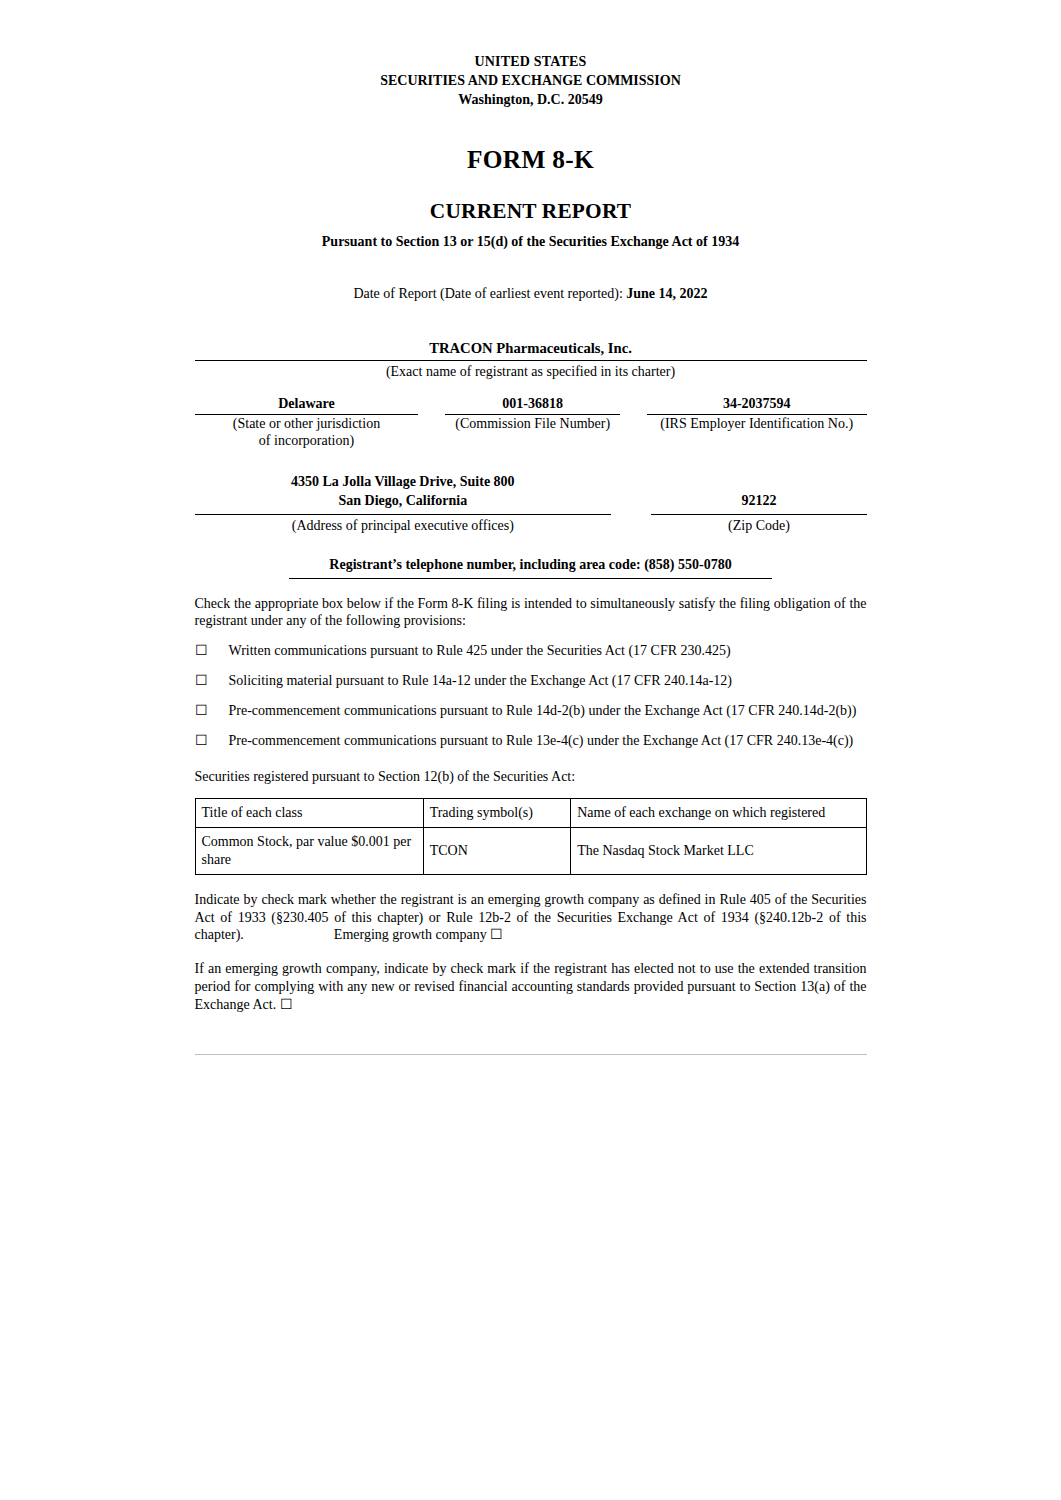UNITED STATES
SECURITIES AND EXCHANGE COMMISSION
Washington, D.C. 20549
FORM 8-K
CURRENT REPORT
Pursuant to Section 13 or 15(d) of the Securities Exchange Act of 1934
Date of Report (Date of earliest event reported): June 14, 2022
TRACON Pharmaceuticals, Inc.
| (Exact name of registrant as specified in its charter) |
| Delaware | | 001-36818 | | 34-2037594 |
| (State or other jurisdiction | | (Commission File Number) | | (IRS Employer Identification No.) |
| of incorporation) | | | | |
| 4350 La Jolla Village Drive, Suite 800 San Diego, California | | 92122 |
| (Address of principal executive offices) | | (Zip Code) |
Registrant’s telephone number, including area code: (858) 550-0780
Check the appropriate box below if the Form 8-K filing is intended to simultaneously satisfy the filing obligation of the registrant under any of the following provisions:
☐
Written communications pursuant to Rule 425 under the Securities Act (17 CFR 230.425)
☐
Soliciting material pursuant to Rule 14a-12 under the Exchange Act (17 CFR 240.14a-12)
☐
Pre-commencement communications pursuant to Rule 14d-2(b) under the Exchange Act (17 CFR 240.14d-2(b))
☐
Pre-commencement communications pursuant to Rule 13e-4(c) under the Exchange Act (17 CFR 240.13e-4(c))
Securities registered pursuant to Section 12(b) of the Securities Act:
| Title of each class | Trading symbol(s) | Name of each exchange on which registered |
| Common Stock, par value $0.001 per share | TCON | The Nasdaq Stock Market LLC |
Indicate by check mark whether the registrant is an emerging growth company as defined in Rule 405 of the Securities Act of 1933 (§230.405 of this chapter) or Rule 12b-2 of the Securities Exchange Act of 1934 (§240.12b-2 of this chapter). Emerging growth company ☐
If an emerging growth company, indicate by check mark if the registrant has elected not to use the extended transition period for complying with any new or revised financial accounting standards provided pursuant to Section 13(a) of the Exchange Act. ☐